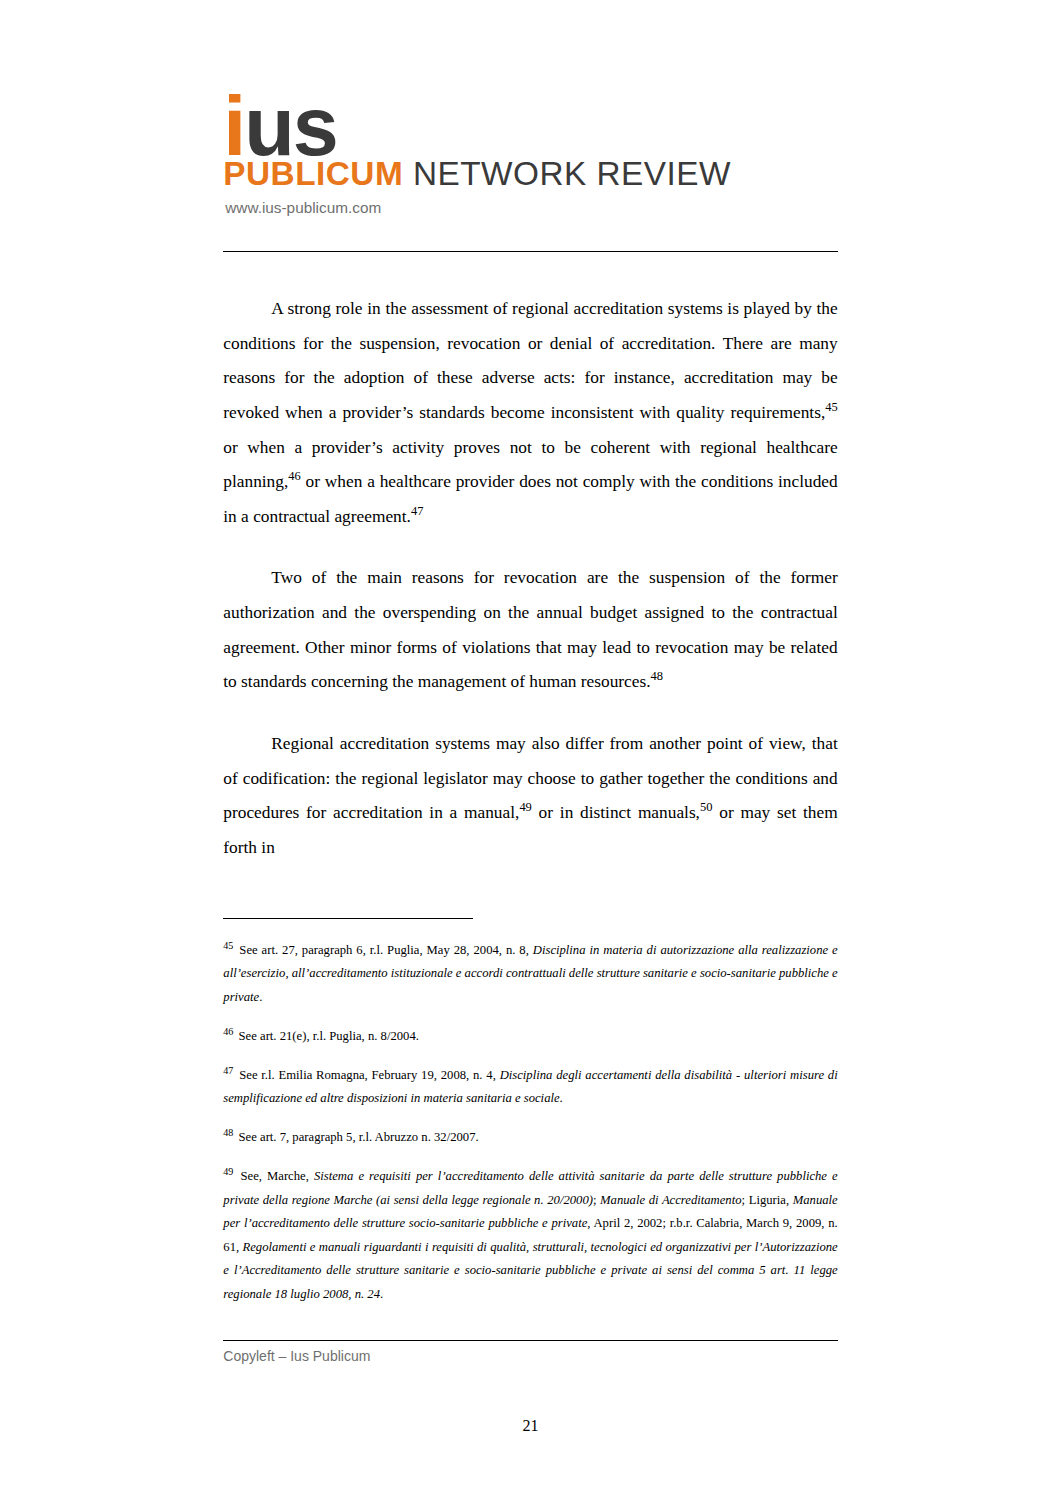ius
PUBLICUM NETWORK REVIEW
www.ius-publicum.com
A strong role in the assessment of regional accreditation systems is played by the conditions for the suspension, revocation or denial of accreditation. There are many reasons for the adoption of these adverse acts: for instance, accreditation may be revoked when a provider’s standards become inconsistent with quality requirements,45 or when a provider’s activity proves not to be coherent with regional healthcare planning,46 or when a healthcare provider does not comply with the conditions included in a contractual agreement.47
Two of the main reasons for revocation are the suspension of the former authorization and the overspending on the annual budget assigned to the contractual agreement. Other minor forms of violations that may lead to revocation may be related to standards concerning the management of human resources.48
Regional accreditation systems may also differ from another point of view, that of codification: the regional legislator may choose to gather together the conditions and procedures for accreditation in a manual,49 or in distinct manuals,50 or may set them forth in
45 See art. 27, paragraph 6, r.l. Puglia, May 28, 2004, n. 8, Disciplina in materia di autorizzazione alla realizzazione e all’esercizio, all’accreditamento istituzionale e accordi contrattuali delle strutture sanitarie e socio-sanitarie pubbliche e private.
46 See art. 21(e), r.l. Puglia, n. 8/2004.
47 See r.l. Emilia Romagna, February 19, 2008, n. 4, Disciplina degli accertamenti della disabilità - ulteriori misure di semplificazione ed altre disposizioni in materia sanitaria e sociale.
48 See art. 7, paragraph 5, r.l. Abruzzo n. 32/2007.
49 See, Marche, Sistema e requisiti per l’accreditamento delle attività sanitarie da parte delle strutture pubbliche e private della regione Marche (ai sensi della legge regionale n. 20/2000); Manuale di Accreditamento; Liguria, Manuale per l’accreditamento delle strutture socio-sanitarie pubbliche e private, April 2, 2002; r.b.r. Calabria, March 9, 2009, n. 61, Regolamenti e manuali riguardanti i requisiti di qualità, strutturali, tecnologici ed organizzativi per l’Autorizzazione e l’Accreditamento delle strutture sanitarie e socio-sanitarie pubbliche e private ai sensi del comma 5 art. 11 legge regionale 18 luglio 2008, n. 24.
Copyleft – Ius Publicum
21